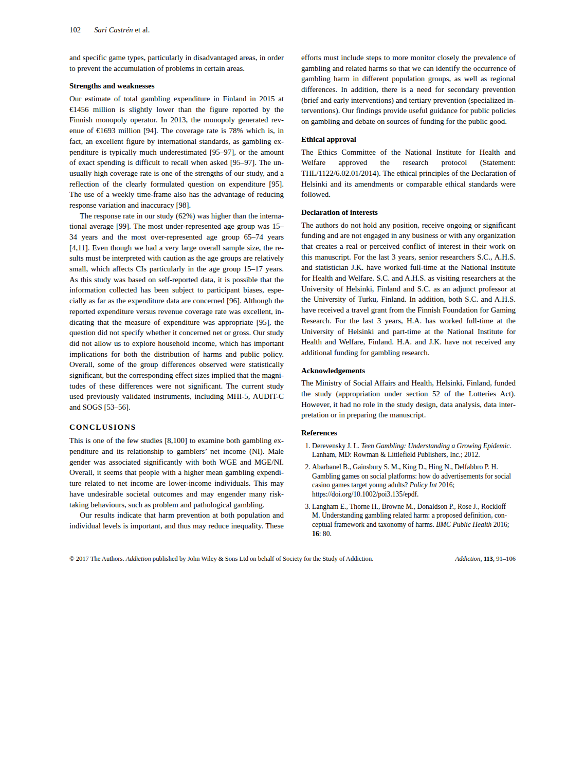102 Sari Castrén et al.
and specific game types, particularly in disadvantaged areas, in order to prevent the accumulation of problems in certain areas.
Strengths and weaknesses
Our estimate of total gambling expenditure in Finland in 2015 at €1456 million is slightly lower than the figure reported by the Finnish monopoly operator. In 2013, the monopoly generated revenue of €1693 million [94]. The coverage rate is 78% which is, in fact, an excellent figure by international standards, as gambling expenditure is typically much underestimated [95–97], or the amount of exact spending is difficult to recall when asked [95–97]. The unusually high coverage rate is one of the strengths of our study, and a reflection of the clearly formulated question on expenditure [95]. The use of a weekly time-frame also has the advantage of reducing response variation and inaccuracy [98].
The response rate in our study (62%) was higher than the international average [99]. The most under-represented age group was 15–34 years and the most over-represented age group 65–74 years [4,11]. Even though we had a very large overall sample size, the results must be interpreted with caution as the age groups are relatively small, which affects CIs particularly in the age group 15–17 years. As this study was based on self-reported data, it is possible that the information collected has been subject to participant biases, especially as far as the expenditure data are concerned [96]. Although the reported expenditure versus revenue coverage rate was excellent, indicating that the measure of expenditure was appropriate [95], the question did not specify whether it concerned net or gross. Our study did not allow us to explore household income, which has important implications for both the distribution of harms and public policy. Overall, some of the group differences observed were statistically significant, but the corresponding effect sizes implied that the magnitudes of these differences were not significant. The current study used previously validated instruments, including MHI-5, AUDIT-C and SOGS [53–56].
CONCLUSIONS
This is one of the few studies [8,100] to examine both gambling expenditure and its relationship to gamblers’ net income (NI). Male gender was associated significantly with both WGE and MGE/NI. Overall, it seems that people with a higher mean gambling expenditure related to net income are lower-income individuals. This may have undesirable societal outcomes and may engender many risk-taking behaviours, such as problem and pathological gambling.
Our results indicate that harm prevention at both population and individual levels is important, and thus may reduce inequality. These efforts must include steps to more monitor closely the prevalence of gambling and related harms so that we can identify the occurrence of gambling harm in different population groups, as well as regional differences. In addition, there is a need for secondary prevention (brief and early interventions) and tertiary prevention (specialized interventions). Our findings provide useful guidance for public policies on gambling and debate on sources of funding for the public good.
Ethical approval
The Ethics Committee of the National Institute for Health and Welfare approved the research protocol (Statement: THL/1122/6.02.01/2014). The ethical principles of the Declaration of Helsinki and its amendments or comparable ethical standards were followed.
Declaration of interests
The authors do not hold any position, receive ongoing or significant funding and are not engaged in any business or with any organization that creates a real or perceived conflict of interest in their work on this manuscript. For the last 3 years, senior researchers S.C., A.H.S. and statistician J.K. have worked full-time at the National Institute for Health and Welfare. S.C. and A.H.S. as visiting researchers at the University of Helsinki, Finland and S.C. as an adjunct professor at the University of Turku, Finland. In addition, both S.C. and A.H.S. have received a travel grant from the Finnish Foundation for Gaming Research. For the last 3 years, H.A. has worked full-time at the University of Helsinki and part-time at the National Institute for Health and Welfare, Finland. H.A. and J.K. have not received any additional funding for gambling research.
Acknowledgements
The Ministry of Social Affairs and Health, Helsinki, Finland, funded the study (appropriation under section 52 of the Lotteries Act). However, it had no role in the study design, data analysis, data interpretation or in preparing the manuscript.
References
Derevensky J. L. Teen Gambling: Understanding a Growing Epidemic. Lanham, MD: Rowman & Littlefield Publishers, Inc.; 2012.
Abarbanel B., Gainsbury S. M., King D., Hing N., Delfabbro P. H. Gambling games on social platforms: how do advertisements for social casino games target young adults? Policy Int 2016; https://doi.org/10.1002/poi3.135/epdf.
Langham E., Thorne H., Browne M., Donaldson P., Rose J., Rockloff M. Understanding gambling related harm: a proposed definition, conceptual framework and taxonomy of harms. BMC Public Health 2016; 16: 80.
© 2017 The Authors. Addiction published by John Wiley & Sons Ltd on behalf of Society for the Study of Addiction.
Addiction, 113, 91–106